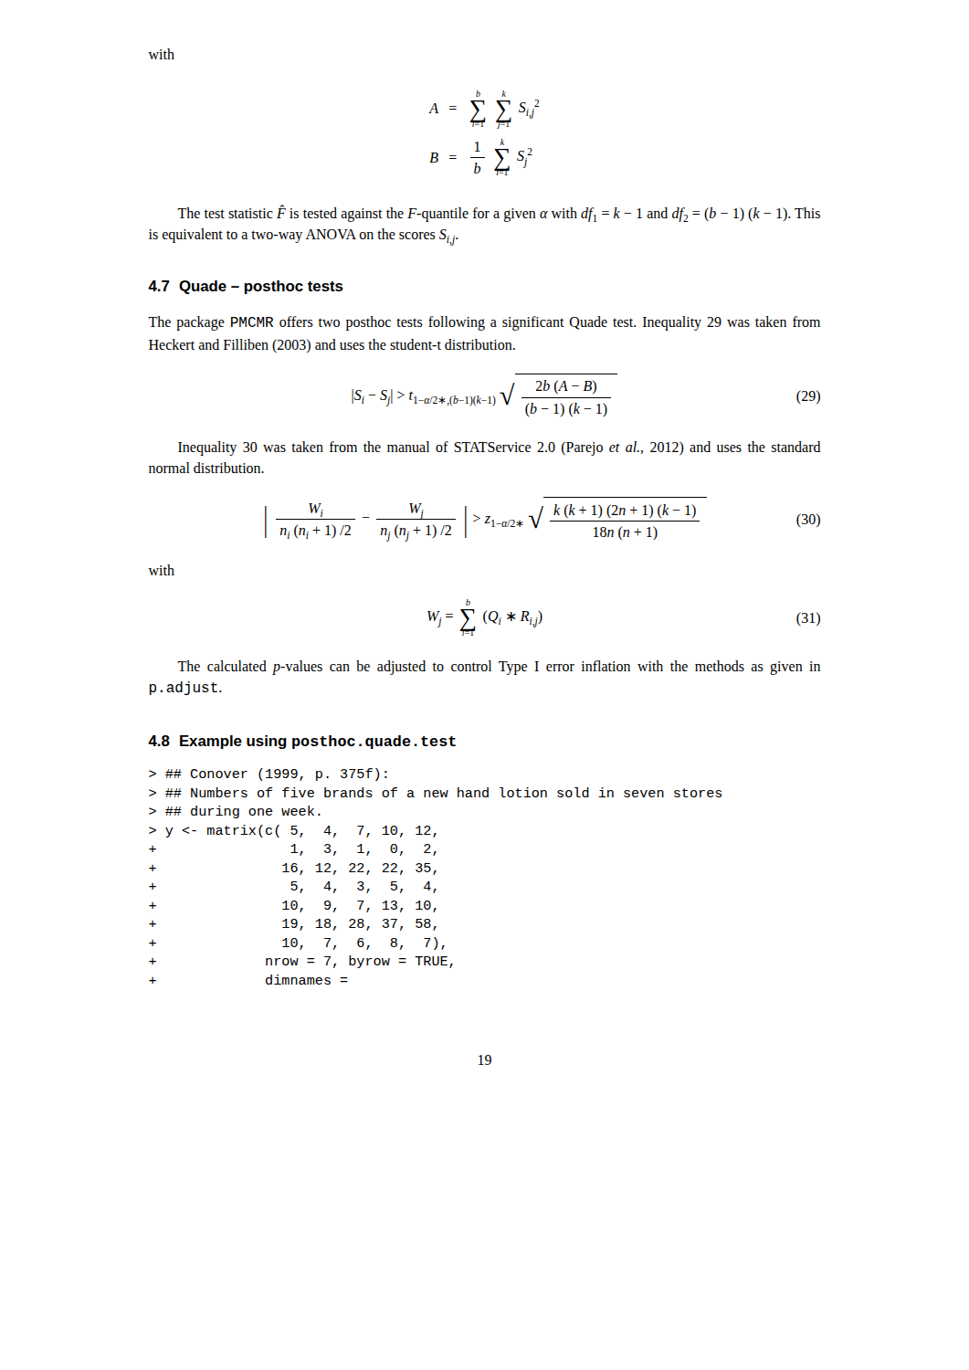with
| A | = | b ∑ i =1 k ∑ j =1 S i , j 2 |
| B | = | 1 b k ∑ i =1 S j 2 |
The test statistic F̂ is tested against the F-quantile for a given α with df1 = k − 1 and df2 = (b − 1) (k − 1). This is equivalent to a two-way ANOVA on the scores Si,j.
4.7 Quade – posthoc tests
The package PMCMR offers two posthoc tests following a significant Quade test. Inequality 29 was taken from Heckert and Filliben (2003) and uses the student-t distribution.
|Si − Sj| > t1−α/2∗,(b−1)(k−1) √ 2b (A − B)(b − 1) (k − 1) (29)
Inequality 30 was taken from the manual of STATService 2.0 (Parejo et al., 2012) and uses the standard normal distribution.
| Wi ni (ni + 1) /2 − Wj nj (nj + 1) /2 | > z1−α/2∗ √ k (k + 1) (2n + 1) (k − 1) 18n (n + 1) (30)
with
Wj = b∑i=1 (Qi ∗ Ri,j) (31)
The calculated p-values can be adjusted to control Type I error inflation with the methods as given in p.adjust.
4.8 Example using posthoc.quade.test
> ## Conover (1999, p. 375f):
> ## Numbers of five brands of a new hand lotion sold in seven stores
> ## during one week.
> y <- matrix(c( 5,  4,  7, 10, 12,
+                1,  3,  1,  0,  2,
+               16, 12, 22, 22, 35,
+                5,  4,  3,  5,  4,
+               10,  9,  7, 13, 10,
+               19, 18, 28, 37, 58,
+               10,  7,  6,  8,  7),
+             nrow = 7, byrow = TRUE,
+             dimnames =
19